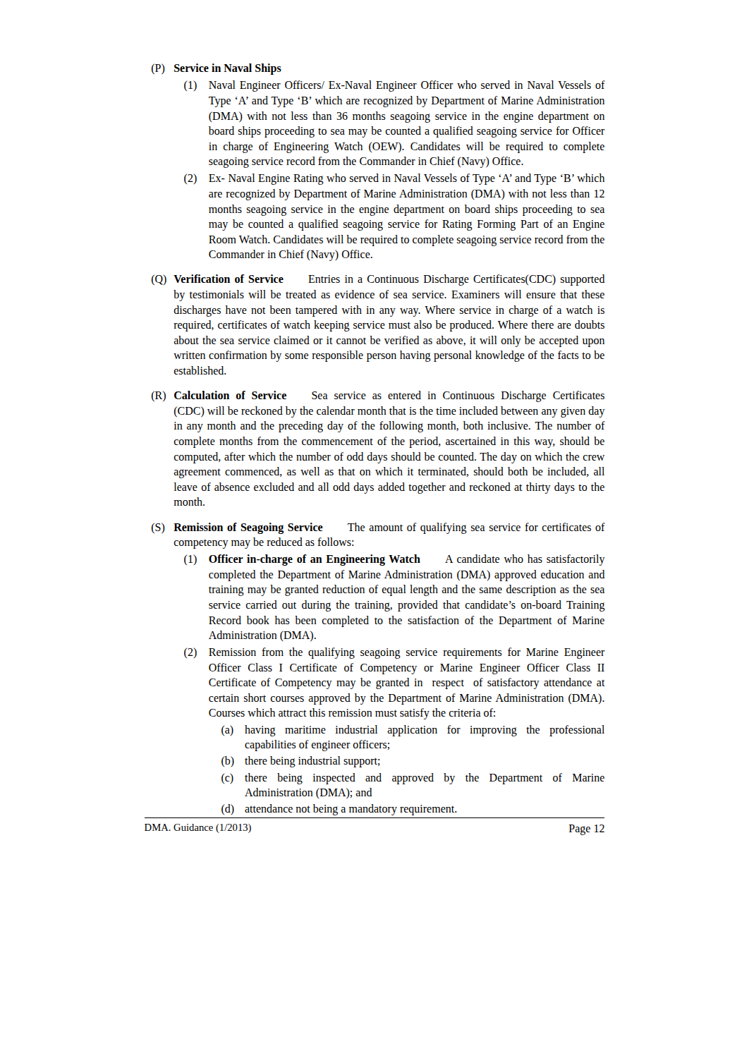(P)
Service in Naval Ships
(1)
Naval Engineer Officers/ Ex-Naval Engineer Officer who served in Naval Vessels of Type ‘A’ and Type ‘B’ which are recognized by Department of Marine Administration (DMA) with not less than 36 months seagoing service in the engine department on board ships proceeding to sea may be counted a qualified seagoing service for Officer in charge of Engineering Watch (OEW). Candidates will be required to complete seagoing service record from the Commander in Chief (Navy) Office.
(2)
Ex- Naval Engine Rating who served in Naval Vessels of Type ‘A’ and Type ‘B’ which are recognized by Department of Marine Administration (DMA) with not less than 12 months seagoing service in the engine department on board ships proceeding to sea may be counted a qualified seagoing service for Rating Forming Part of an Engine Room Watch. Candidates will be required to complete seagoing service record from the Commander in Chief (Navy) Office.
(Q)
Verification of Service Entries in a Continuous Discharge Certificates(CDC) supported by testimonials will be treated as evidence of sea service. Examiners will ensure that these discharges have not been tampered with in any way. Where service in charge of a watch is required, certificates of watch keeping service must also be produced. Where there are doubts about the sea service claimed or it cannot be verified as above, it will only be accepted upon written confirmation by some responsible person having personal knowledge of the facts to be established.
(R)
Calculation of Service Sea service as entered in Continuous Discharge Certificates (CDC) will be reckoned by the calendar month that is the time included between any given day in any month and the preceding day of the following month, both inclusive. The number of complete months from the commencement of the period, ascertained in this way, should be computed, after which the number of odd days should be counted. The day on which the crew agreement commenced, as well as that on which it terminated, should both be included, all leave of absence excluded and all odd days added together and reckoned at thirty days to the month.
(S)
Remission of Seagoing Service The amount of qualifying sea service for certificates of competency may be reduced as follows:
(1)
Officer in-charge of an Engineering Watch A candidate who has satisfactorily completed the Department of Marine Administration (DMA) approved education and training may be granted reduction of equal length and the same description as the sea service carried out during the training, provided that candidate’s on-board Training Record book has been completed to the satisfaction of the Department of Marine Administration (DMA).
(2)
Remission from the qualifying seagoing service requirements for Marine Engineer Officer Class I Certificate of Competency or Marine Engineer Officer Class II Certificate of Competency may be granted in respect of satisfactory attendance at certain short courses approved by the Department of Marine Administration (DMA). Courses which attract this remission must satisfy the criteria of:
(a)
having maritime industrial application for improving the professional capabilities of engineer officers;
(b)
there being industrial support;
(c)
there being inspected and approved by the Department of Marine Administration (DMA); and
(d)
attendance not being a mandatory requirement.
DMA. Guidance (1/2013)
Page 12